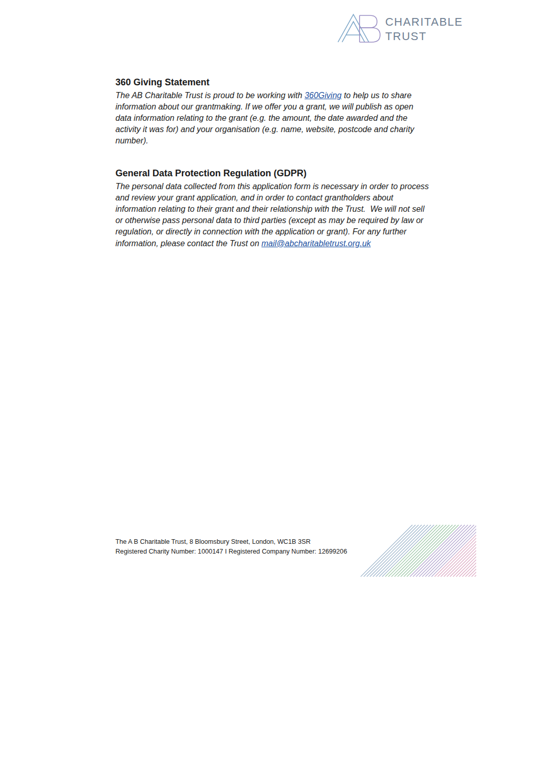CHARITABLE TRUST
360 Giving Statement
The AB Charitable Trust is proud to be working with 360Giving to help us to share information about our grantmaking. If we offer you a grant, we will publish as open data information relating to the grant (e.g. the amount, the date awarded and the activity it was for) and your organisation (e.g. name, website, postcode and charity number).
General Data Protection Regulation (GDPR)
The personal data collected from this application form is necessary in order to process and review your grant application, and in order to contact grantholders about information relating to their grant and their relationship with the Trust. We will not sell or otherwise pass personal data to third parties (except as may be required by law or regulation, or directly in connection with the application or grant). For any further information, please contact the Trust on mail@abcharitabletrust.org.uk
The A B Charitable Trust, 8 Bloomsbury Street, London, WC1B 3SR
Registered Charity Number: 1000147 I Registered Company Number: 12699206